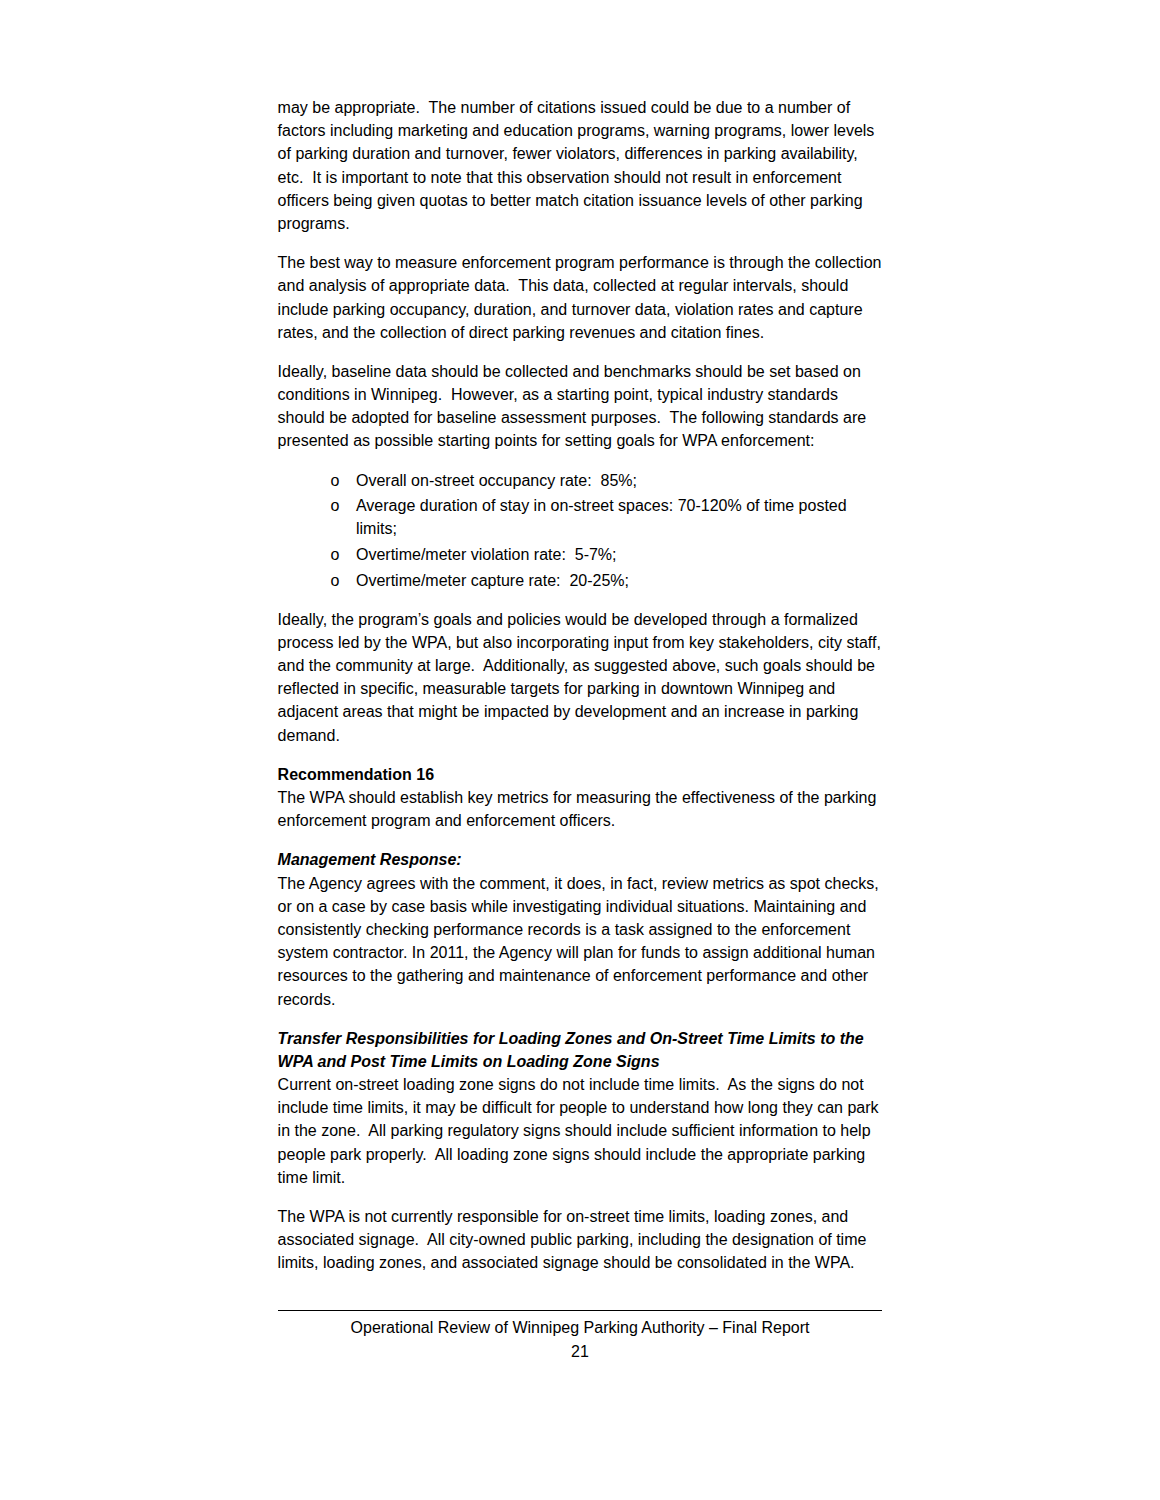may be appropriate. The number of citations issued could be due to a number of factors including marketing and education programs, warning programs, lower levels of parking duration and turnover, fewer violators, differences in parking availability, etc. It is important to note that this observation should not result in enforcement officers being given quotas to better match citation issuance levels of other parking programs.
The best way to measure enforcement program performance is through the collection and analysis of appropriate data. This data, collected at regular intervals, should include parking occupancy, duration, and turnover data, violation rates and capture rates, and the collection of direct parking revenues and citation fines.
Ideally, baseline data should be collected and benchmarks should be set based on conditions in Winnipeg. However, as a starting point, typical industry standards should be adopted for baseline assessment purposes. The following standards are presented as possible starting points for setting goals for WPA enforcement:
oOverall on-street occupancy rate: 85%;
oAverage duration of stay in on-street spaces: 70-120% of time posted limits;
oOvertime/meter violation rate: 5-7%;
oOvertime/meter capture rate: 20-25%;
Ideally, the program’s goals and policies would be developed through a formalized process led by the WPA, but also incorporating input from key stakeholders, city staff, and the community at large. Additionally, as suggested above, such goals should be reflected in specific, measurable targets for parking in downtown Winnipeg and adjacent areas that might be impacted by development and an increase in parking demand.
Recommendation 16
The WPA should establish key metrics for measuring the effectiveness of the parking enforcement program and enforcement officers.
Management Response:
The Agency agrees with the comment, it does, in fact, review metrics as spot checks, or on a case by case basis while investigating individual situations. Maintaining and consistently checking performance records is a task assigned to the enforcement system contractor. In 2011, the Agency will plan for funds to assign additional human resources to the gathering and maintenance of enforcement performance and other records.
Transfer Responsibilities for Loading Zones and On-Street Time Limits to the WPA and Post Time Limits on Loading Zone Signs
Current on-street loading zone signs do not include time limits. As the signs do not include time limits, it may be difficult for people to understand how long they can park in the zone. All parking regulatory signs should include sufficient information to help people park properly. All loading zone signs should include the appropriate parking time limit.
The WPA is not currently responsible for on-street time limits, loading zones, and associated signage. All city-owned public parking, including the designation of time limits, loading zones, and associated signage should be consolidated in the WPA.
Operational Review of Winnipeg Parking Authority – Final Report 21